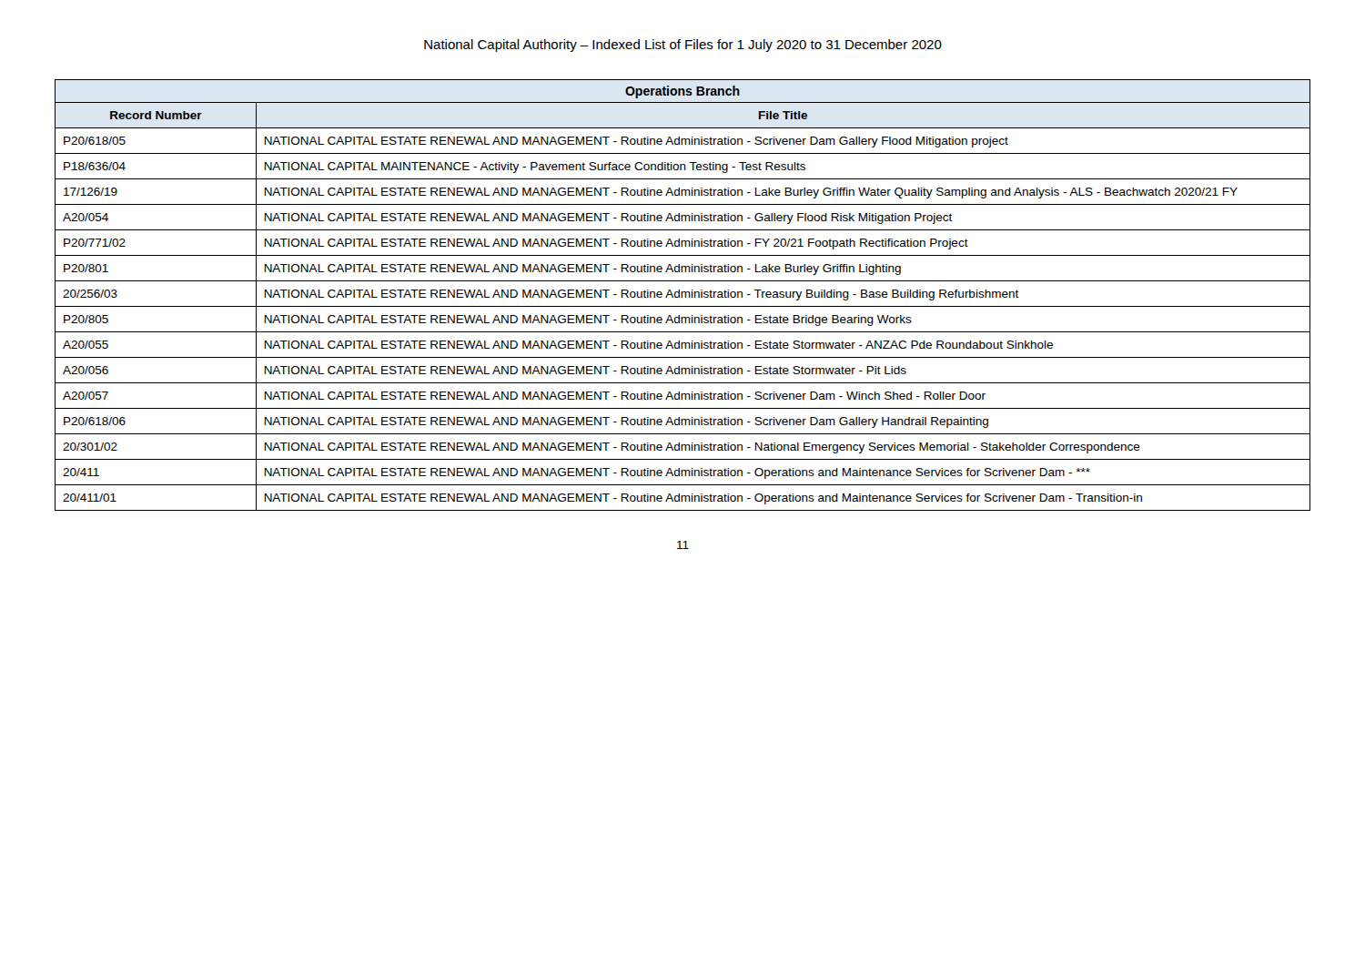National Capital Authority – Indexed List of Files for 1 July 2020 to 31 December 2020
Operations Branch
| Record Number | File Title |
| --- | --- |
| P20/618/05 | NATIONAL CAPITAL ESTATE RENEWAL AND MANAGEMENT - Routine Administration - Scrivener Dam Gallery Flood Mitigation project |
| P18/636/04 | NATIONAL CAPITAL MAINTENANCE - Activity - Pavement Surface Condition Testing - Test Results |
| 17/126/19 | NATIONAL CAPITAL ESTATE RENEWAL AND MANAGEMENT - Routine Administration - Lake Burley Griffin Water Quality Sampling and Analysis - ALS - Beachwatch 2020/21 FY |
| A20/054 | NATIONAL CAPITAL ESTATE RENEWAL AND MANAGEMENT - Routine Administration - Gallery Flood Risk Mitigation Project |
| P20/771/02 | NATIONAL CAPITAL ESTATE RENEWAL AND MANAGEMENT - Routine Administration - FY 20/21 Footpath Rectification Project |
| P20/801 | NATIONAL CAPITAL ESTATE RENEWAL AND MANAGEMENT - Routine Administration - Lake Burley Griffin Lighting |
| 20/256/03 | NATIONAL CAPITAL ESTATE RENEWAL AND MANAGEMENT - Routine Administration - Treasury Building - Base Building Refurbishment |
| P20/805 | NATIONAL CAPITAL ESTATE RENEWAL AND MANAGEMENT - Routine Administration - Estate Bridge Bearing Works |
| A20/055 | NATIONAL CAPITAL ESTATE RENEWAL AND MANAGEMENT - Routine Administration - Estate Stormwater - ANZAC Pde Roundabout Sinkhole |
| A20/056 | NATIONAL CAPITAL ESTATE RENEWAL AND MANAGEMENT - Routine Administration - Estate Stormwater - Pit Lids |
| A20/057 | NATIONAL CAPITAL ESTATE RENEWAL AND MANAGEMENT - Routine Administration - Scrivener Dam - Winch Shed - Roller Door |
| P20/618/06 | NATIONAL CAPITAL ESTATE RENEWAL AND MANAGEMENT - Routine Administration - Scrivener Dam Gallery Handrail Repainting |
| 20/301/02 | NATIONAL CAPITAL ESTATE RENEWAL AND MANAGEMENT - Routine Administration - National Emergency Services Memorial - Stakeholder Correspondence |
| 20/411 | NATIONAL CAPITAL ESTATE RENEWAL AND MANAGEMENT - Routine Administration - Operations and Maintenance Services for Scrivener Dam - *** |
| 20/411/01 | NATIONAL CAPITAL ESTATE RENEWAL AND MANAGEMENT - Routine Administration - Operations and Maintenance Services for Scrivener Dam - Transition-in |
11